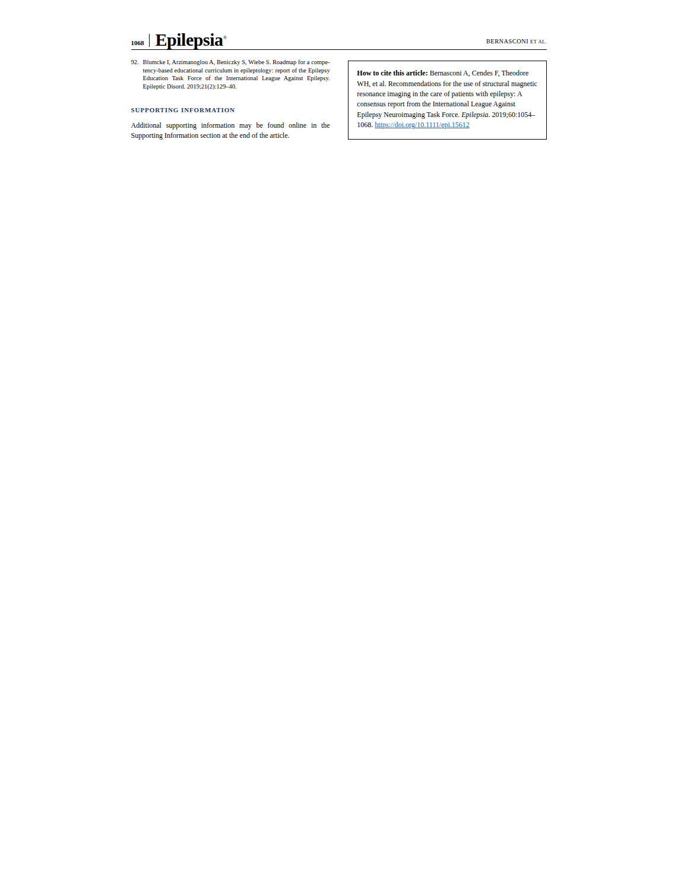1068 Epilepsia®
BERNASCONI ET AL.
92. Blumcke I, Arzimanoglou A, Beniczky S, Wiebe S. Roadmap for a competency-based educational curriculum in epileptology: report of the Epilepsy Education Task Force of the International League Against Epilepsy. Epileptic Disord. 2019;21(2):129–40.
Supporting Information
Additional supporting information may be found online in the Supporting Information section at the end of the article.
How to cite this article: Bernasconi A, Cendes F, Theodore WH, et al. Recommendations for the use of structural magnetic resonance imaging in the care of patients with epilepsy: A consensus report from the International League Against Epilepsy Neuroimaging Task Force. Epilepsia. 2019;60:1054–1068. https://doi.org/10.1111/epi.15612